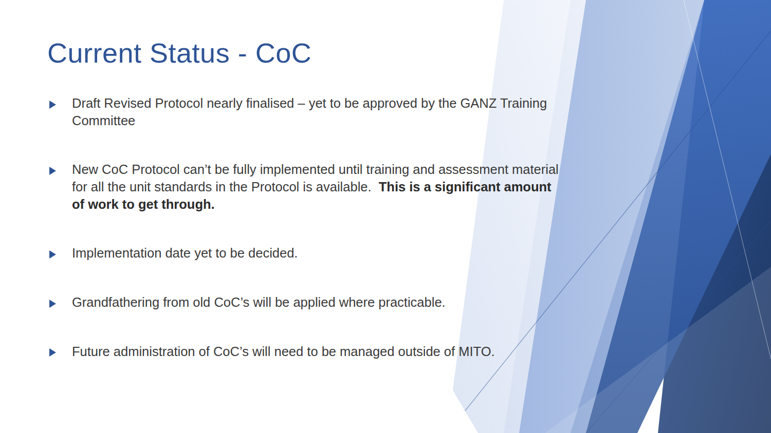Current Status - CoC
Draft Revised Protocol nearly finalised – yet to be approved by the GANZ Training Committee
New CoC Protocol can’t be fully implemented until training and assessment material for all the unit standards in the Protocol is available. This is a significant amount of work to get through.
Implementation date yet to be decided.
Grandfathering from old CoC’s will be applied where practicable.
Future administration of CoC’s will need to be managed outside of MITO.